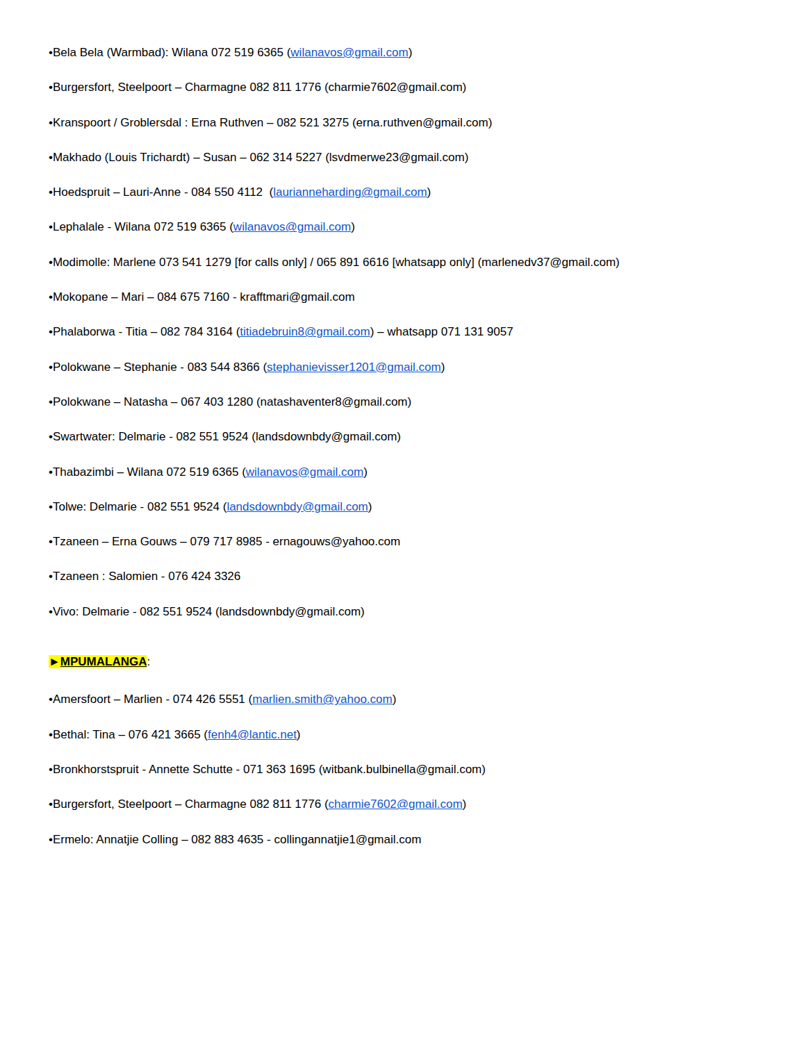•Bela Bela (Warmbad): Wilana 072 519 6365 (wilanavos@gmail.com)
•Burgersfort, Steelpoort – Charmagne 082 811 1776 (charmie7602@gmail.com)
•Kranspoort / Groblersdal : Erna Ruthven – 082 521 3275 (erna.ruthven@gmail.com)
•Makhado (Louis Trichardt) – Susan – 062 314 5227 (lsvdmerwe23@gmail.com)
•Hoedspruit – Lauri-Anne - 084 550 4112 (laurianneharding@gmail.com)
•Lephalale - Wilana 072 519 6365 (wilanavos@gmail.com)
•Modimolle: Marlene 073 541 1279 [for calls only] / 065 891 6616 [whatsapp only] (marlenedv37@gmail.com)
•Mokopane – Mari – 084 675 7160 - krafftmari@gmail.com
•Phalaborwa - Titia – 082 784 3164 (titiadebruin8@gmail.com) – whatsapp 071 131 9057
•Polokwane – Stephanie - 083 544 8366 (stephanievisser1201@gmail.com)
•Polokwane – Natasha – 067 403 1280 (natashaventer8@gmail.com)
•Swartwater: Delmarie - 082 551 9524 (landsdownbdy@gmail.com)
•Thabazimbi – Wilana 072 519 6365 (wilanavos@gmail.com)
•Tolwe: Delmarie - 082 551 9524 (landsdownbdy@gmail.com)
•Tzaneen – Erna Gouws – 079 717 8985 - ernagouws@yahoo.com
•Tzaneen : Salomien - 076 424 3326
•Vivo: Delmarie - 082 551 9524 (landsdownbdy@gmail.com)
►MPUMALANGA:
•Amersfoort – Marlien - 074 426 5551 (marlien.smith@yahoo.com)
•Bethal: Tina – 076 421 3665 (fenh4@lantic.net)
•Bronkhorstspruit - Annette Schutte - 071 363 1695 (witbank.bulbinella@gmail.com)
•Burgersfort, Steelpoort – Charmagne 082 811 1776 (charmie7602@gmail.com)
•Ermelo: Annatjie Colling – 082 883 4635 - collingannatjie1@gmail.com